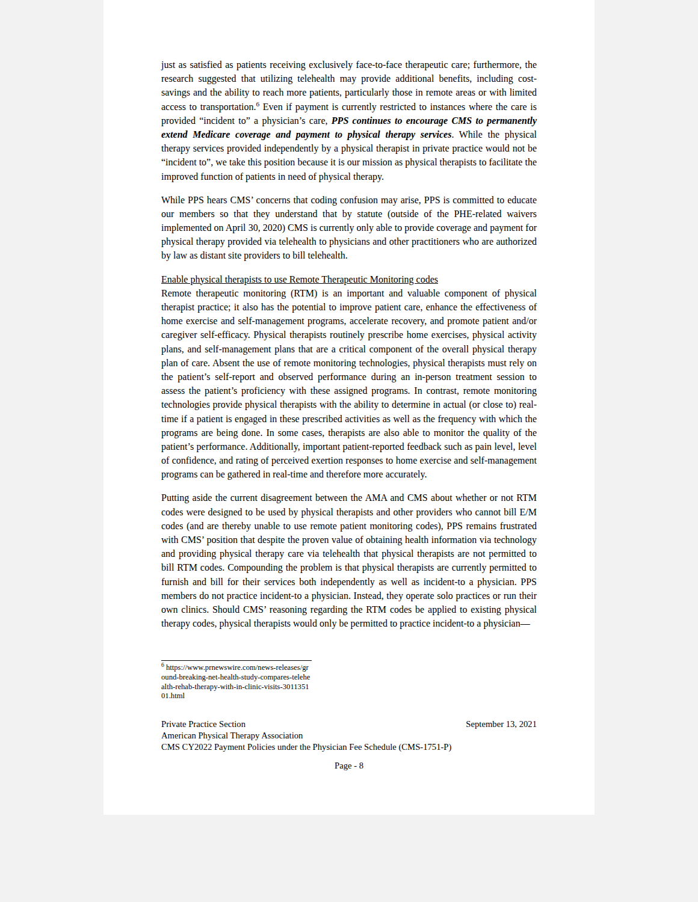just as satisfied as patients receiving exclusively face-to-face therapeutic care; furthermore, the research suggested that utilizing telehealth may provide additional benefits, including cost-savings and the ability to reach more patients, particularly those in remote areas or with limited access to transportation.6 Even if payment is currently restricted to instances where the care is provided “incident to” a physician’s care, PPS continues to encourage CMS to permanently extend Medicare coverage and payment to physical therapy services. While the physical therapy services provided independently by a physical therapist in private practice would not be “incident to”, we take this position because it is our mission as physical therapists to facilitate the improved function of patients in need of physical therapy.
While PPS hears CMS’ concerns that coding confusion may arise, PPS is committed to educate our members so that they understand that by statute (outside of the PHE-related waivers implemented on April 30, 2020) CMS is currently only able to provide coverage and payment for physical therapy provided via telehealth to physicians and other practitioners who are authorized by law as distant site providers to bill telehealth.
Enable physical therapists to use Remote Therapeutic Monitoring codes
Remote therapeutic monitoring (RTM) is an important and valuable component of physical therapist practice; it also has the potential to improve patient care, enhance the effectiveness of home exercise and self-management programs, accelerate recovery, and promote patient and/or caregiver self-efficacy. Physical therapists routinely prescribe home exercises, physical activity plans, and self-management plans that are a critical component of the overall physical therapy plan of care. Absent the use of remote monitoring technologies, physical therapists must rely on the patient’s self-report and observed performance during an in-person treatment session to assess the patient’s proficiency with these assigned programs. In contrast, remote monitoring technologies provide physical therapists with the ability to determine in actual (or close to) real-time if a patient is engaged in these prescribed activities as well as the frequency with which the programs are being done. In some cases, therapists are also able to monitor the quality of the patient’s performance. Additionally, important patient-reported feedback such as pain level, level of confidence, and rating of perceived exertion responses to home exercise and self-management programs can be gathered in real-time and therefore more accurately.
Putting aside the current disagreement between the AMA and CMS about whether or not RTM codes were designed to be used by physical therapists and other providers who cannot bill E/M codes (and are thereby unable to use remote patient monitoring codes), PPS remains frustrated with CMS’ position that despite the proven value of obtaining health information via technology and providing physical therapy care via telehealth that physical therapists are not permitted to bill RTM codes. Compounding the problem is that physical therapists are currently permitted to furnish and bill for their services both independently as well as incident-to a physician. PPS members do not practice incident-to a physician. Instead, they operate solo practices or run their own clinics. Should CMS’ reasoning regarding the RTM codes be applied to existing physical therapy codes, physical therapists would only be permitted to practice incident-to a physician—
6 https://www.prnewswire.com/news-releases/ground-breaking-net-health-study-compares-telehealth-rehab-therapy-with-in-clinic-visits-301135101.html
Private Practice Section
September 13, 2021
American Physical Therapy Association
CMS CY2022 Payment Policies under the Physician Fee Schedule (CMS-1751-P)
Page - 8